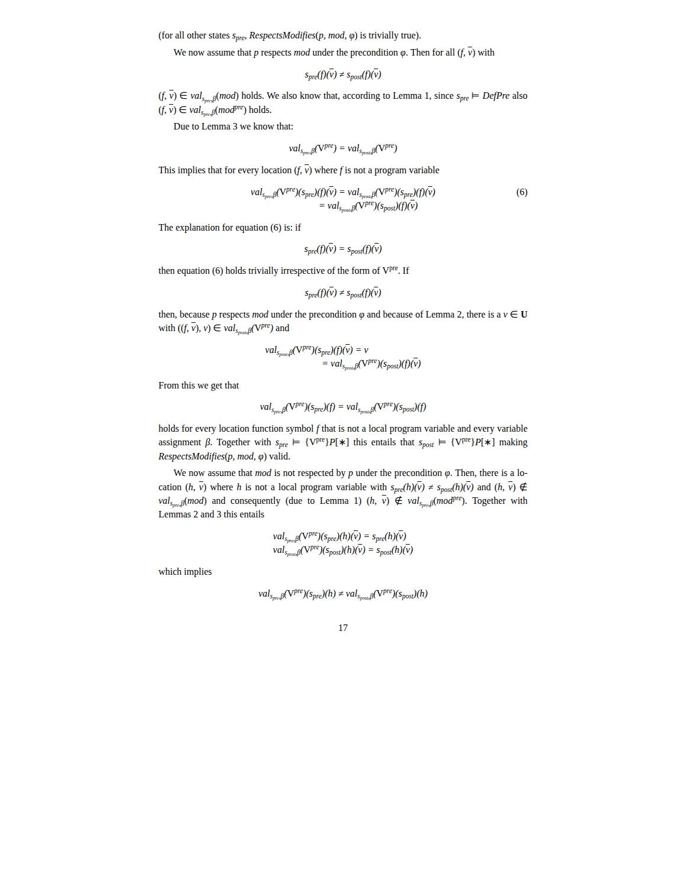(for all other states spre, RespectsModifies(p, mod, φ) is trivially true).
We now assume that p respects mod under the precondition φ. Then for all (f, v) with
spre(f)(v) ≠ spost(f)(v)
(f, v) ∈ valspre,β(mod) holds. We also know that, according to Lemma 1, since spre ⊨ DefPre also (f, v) ∈ valspre,β(modpre) holds.
Due to Lemma 3 we know that:
valspre,β(Vpre) = valspost,β(Vpre)
This implies that for every location (f, v) where f is not a program variable
valspre,β(Vpre)(spre)(f)(v) = valspost,β(Vpre)(spre)(f)(v) = valspost,β(Vpre)(spost)(f)(v) (6)
The explanation for equation (6) is: if
spre(f)(v) = spost(f)(v)
then equation (6) holds trivially irrespective of the form of Vpre. If
spre(f)(v) ≠ spost(f)(v)
then, because p respects mod under the precondition φ and because of Lemma 2, there is a v ∈ U with ((f, v), v) ∈ valspost,β(Vpre) and
valspost,β(Vpre)(spre)(f)(v) = v = valspost,β(Vpre)(spost)(f)(v)
From this we get that
valspre,β(Vpre)(spre)(f) = valspost,β(Vpre)(spost)(f)
holds for every location function symbol f that is not a local program variable and every variable assignment β. Together with spre ⊨ {Vpre}P[∗] this entails that spost ⊨ {Vpre}P[∗] making RespectsModifies(p, mod, φ) valid.
We now assume that mod is not respected by p under the precondition φ. Then, there is a location (h, v) where h is not a local program variable with spre(h)(v) ≠ spost(h)(v) and (h, v) ∉ valspre,β(mod) and consequently (due to Lemma 1) (h, v) ∉ valspre,β(modpre). Together with Lemmas 2 and 3 this entails
valspre,β(Vpre)(spre)(h)(v) = spre(h)(v) valspost,β(Vpre)(spost)(h)(v) = spost(h)(v)
which implies
valspre,β(Vpre)(spre)(h) ≠ valspost,β(Vpre)(spost)(h)
17